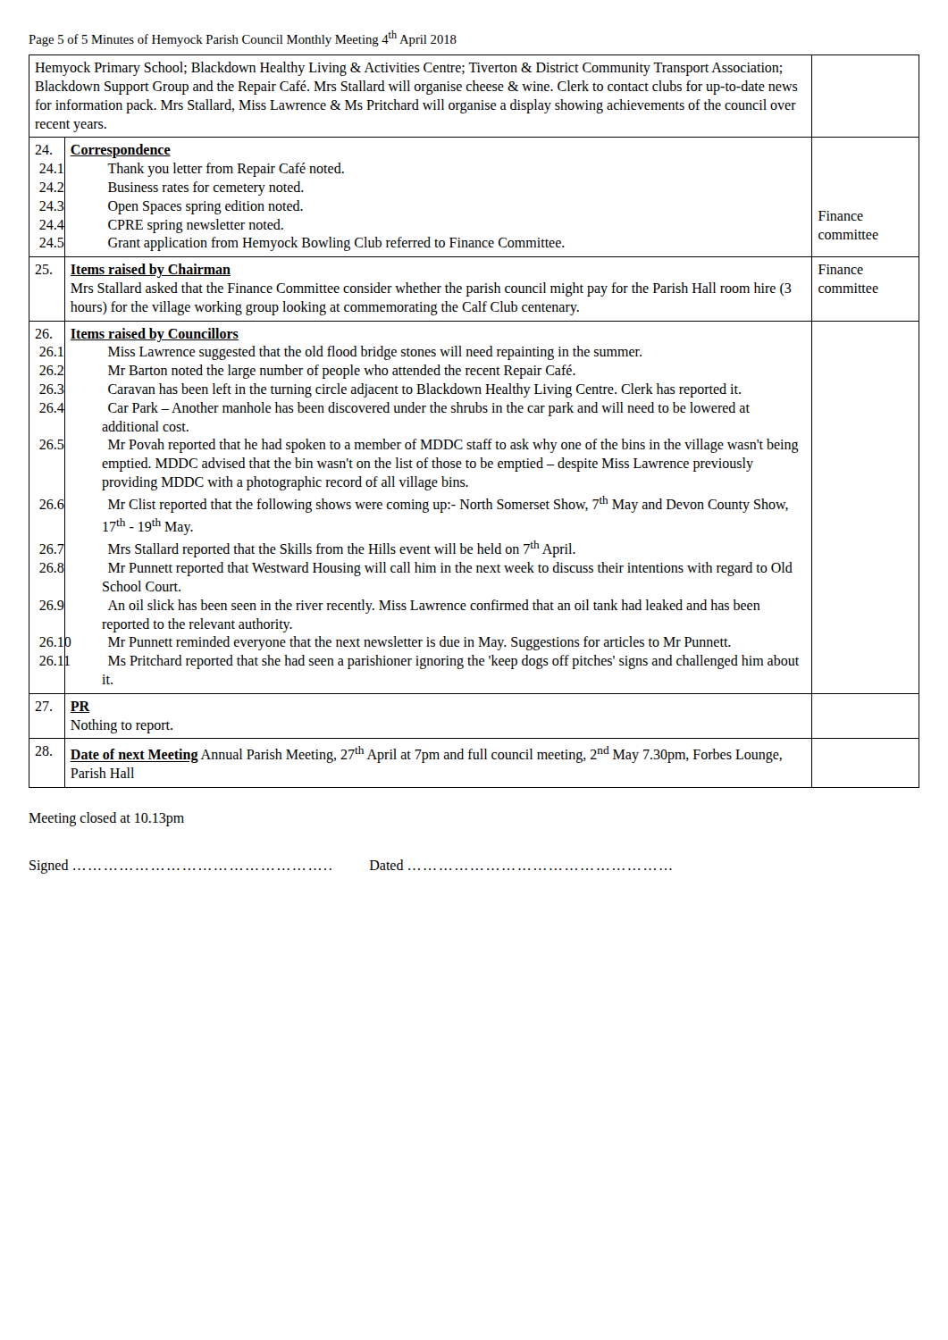Page 5 of 5 Minutes of Hemyock Parish Council Monthly Meeting 4th April 2018
| Hemyock Primary School; Blackdown Healthy Living & Activities Centre; Tiverton & District Community Transport Association; Blackdown Support Group and the Repair Café. Mrs Stallard will organise cheese & wine. Clerk to contact clubs for up-to-date news for information pack. Mrs Stallard, Miss Lawrence & Ms Pritchard will organise a display showing achievements of the council over recent years. | |
| 24. | Correspondence 24.1 Thank you letter from Repair Café noted. 24.2 Business rates for cemetery noted. 24.3 Open Spaces spring edition noted. 24.4 CPRE spring newsletter noted. 24.5 Grant application from Hemyock Bowling Club referred to Finance Committee. | Finance committee |
| 25. | Items raised by Chairman Mrs Stallard asked that the Finance Committee consider whether the parish council might pay for the Parish Hall room hire (3 hours) for the village working group looking at commemorating the Calf Club centenary. | Finance committee |
| 26. | Items raised by Councillors 26.1 Miss Lawrence suggested that the old flood bridge stones will need repainting in the summer. 26.2 Mr Barton noted the large number of people who attended the recent Repair Café. 26.3 Caravan has been left in the turning circle adjacent to Blackdown Healthy Living Centre. Clerk has reported it. 26.4 Car Park – Another manhole has been discovered under the shrubs in the car park and will need to be lowered at additional cost. 26.5 Mr Povah reported that he had spoken to a member of MDDC staff to ask why one of the bins in the village wasn't being emptied. MDDC advised that the bin wasn't on the list of those to be emptied – despite Miss Lawrence previously providing MDDC with a photographic record of all village bins. 26.6 Mr Clist reported that the following shows were coming up:- North Somerset Show, 7 th May and Devon County Show, 17 th - 19 th May. 26.7 Mrs Stallard reported that the Skills from the Hills event will be held on 7 th April. 26.8 Mr Punnett reported that Westward Housing will call him in the next week to discuss their intentions with regard to Old School Court. 26.9 An oil slick has been seen in the river recently. Miss Lawrence confirmed that an oil tank had leaked and has been reported to the relevant authority. 26.10 Mr Punnett reminded everyone that the next newsletter is due in May. Suggestions for articles to Mr Punnett. 26.11 Ms Pritchard reported that she had seen a parishioner ignoring the 'keep dogs off pitches' signs and challenged him about it. | |
| 27. | PR Nothing to report. | |
| 28. | Date of next Meeting Annual Parish Meeting, 27 th April at 7pm and full council meeting, 2 nd May 7.30pm, Forbes Lounge, Parish Hall | |
Meeting closed at 10.13pm
Signed ………………………………………….. Dated ……………………………………………